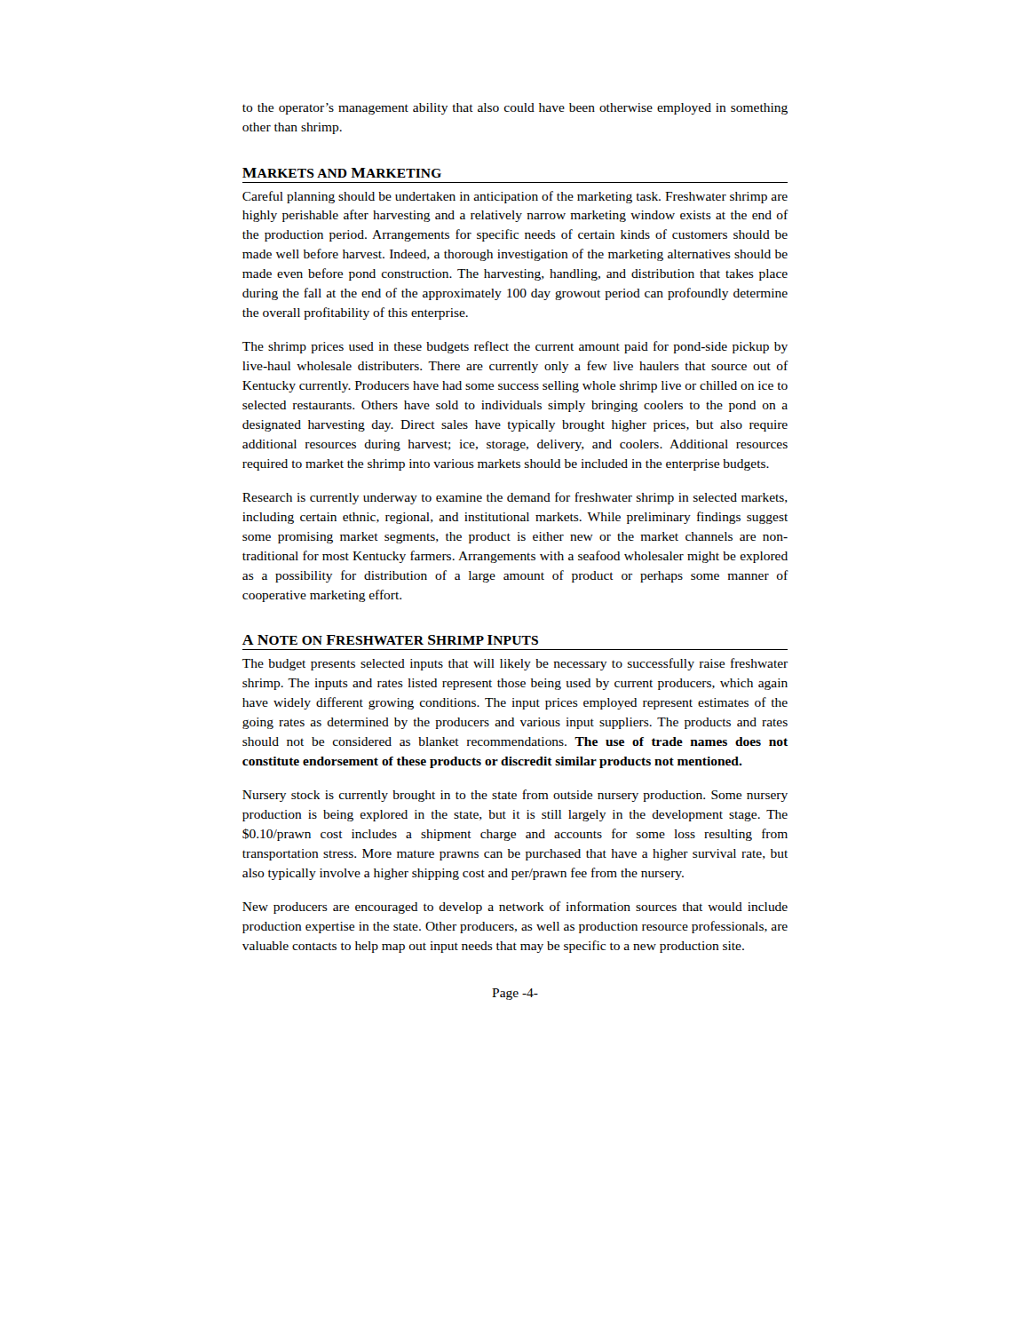to the operator’s management ability that also could have been otherwise employed in something other than shrimp.
MARKETS AND MARKETING
Careful planning should be undertaken in anticipation of the marketing task. Freshwater shrimp are highly perishable after harvesting and a relatively narrow marketing window exists at the end of the production period. Arrangements for specific needs of certain kinds of customers should be made well before harvest. Indeed, a thorough investigation of the marketing alternatives should be made even before pond construction. The harvesting, handling, and distribution that takes place during the fall at the end of the approximately 100 day growout period can profoundly determine the overall profitability of this enterprise.
The shrimp prices used in these budgets reflect the current amount paid for pond-side pickup by live-haul wholesale distributers. There are currently only a few live haulers that source out of Kentucky currently. Producers have had some success selling whole shrimp live or chilled on ice to selected restaurants. Others have sold to individuals simply bringing coolers to the pond on a designated harvesting day. Direct sales have typically brought higher prices, but also require additional resources during harvest; ice, storage, delivery, and coolers. Additional resources required to market the shrimp into various markets should be included in the enterprise budgets.
Research is currently underway to examine the demand for freshwater shrimp in selected markets, including certain ethnic, regional, and institutional markets. While preliminary findings suggest some promising market segments, the product is either new or the market channels are non-traditional for most Kentucky farmers. Arrangements with a seafood wholesaler might be explored as a possibility for distribution of a large amount of product or perhaps some manner of cooperative marketing effort.
A NOTE ON FRESHWATER SHRIMP INPUTS
The budget presents selected inputs that will likely be necessary to successfully raise freshwater shrimp. The inputs and rates listed represent those being used by current producers, which again have widely different growing conditions. The input prices employed represent estimates of the going rates as determined by the producers and various input suppliers. The products and rates should not be considered as blanket recommendations. The use of trade names does not constitute endorsement of these products or discredit similar products not mentioned.
Nursery stock is currently brought in to the state from outside nursery production. Some nursery production is being explored in the state, but it is still largely in the development stage. The $0.10/prawn cost includes a shipment charge and accounts for some loss resulting from transportation stress. More mature prawns can be purchased that have a higher survival rate, but also typically involve a higher shipping cost and per/prawn fee from the nursery.
New producers are encouraged to develop a network of information sources that would include production expertise in the state. Other producers, as well as production resource professionals, are valuable contacts to help map out input needs that may be specific to a new production site.
Page -4-